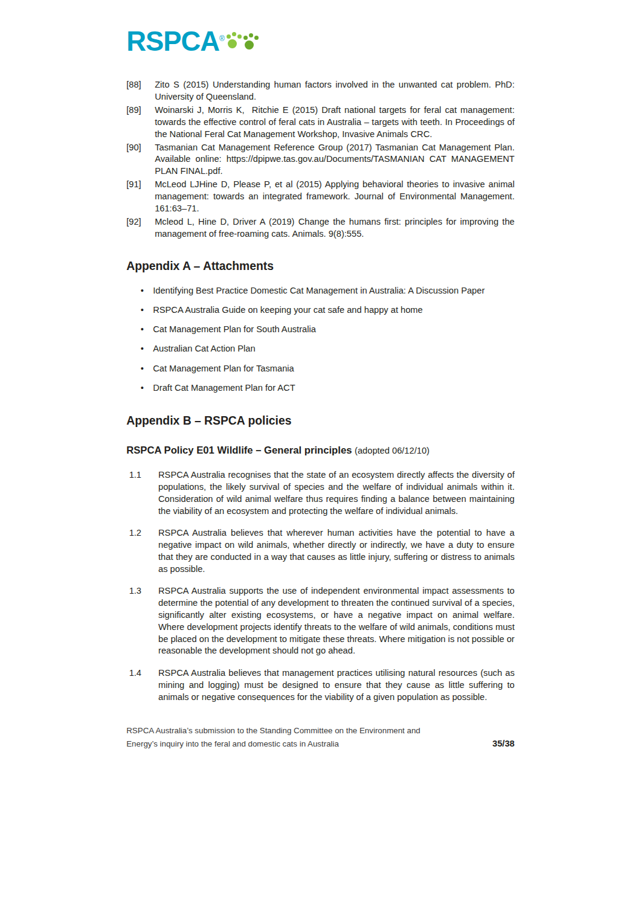RSPCA®
[88] Zito S (2015) Understanding human factors involved in the unwanted cat problem. PhD: University of Queensland.
[89] Woinarski J, Morris K, Ritchie E (2015) Draft national targets for feral cat management: towards the effective control of feral cats in Australia – targets with teeth. In Proceedings of the National Feral Cat Management Workshop, Invasive Animals CRC.
[90] Tasmanian Cat Management Reference Group (2017) Tasmanian Cat Management Plan. Available online: https://dpipwe.tas.gov.au/Documents/TASMANIAN CAT MANAGEMENT PLAN FINAL.pdf.
[91] McLeod LJHine D, Please P, et al (2015) Applying behavioral theories to invasive animal management: towards an integrated framework. Journal of Environmental Management. 161:63–71.
[92] Mcleod L, Hine D, Driver A (2019) Change the humans first: principles for improving the management of free-roaming cats. Animals. 9(8):555.
Appendix A – Attachments
Identifying Best Practice Domestic Cat Management in Australia: A Discussion Paper
RSPCA Australia Guide on keeping your cat safe and happy at home
Cat Management Plan for South Australia
Australian Cat Action Plan
Cat Management Plan for Tasmania
Draft Cat Management Plan for ACT
Appendix B – RSPCA policies
RSPCA Policy E01 Wildlife – General principles (adopted 06/12/10)
1.1 RSPCA Australia recognises that the state of an ecosystem directly affects the diversity of populations, the likely survival of species and the welfare of individual animals within it. Consideration of wild animal welfare thus requires finding a balance between maintaining the viability of an ecosystem and protecting the welfare of individual animals.
1.2 RSPCA Australia believes that wherever human activities have the potential to have a negative impact on wild animals, whether directly or indirectly, we have a duty to ensure that they are conducted in a way that causes as little injury, suffering or distress to animals as possible.
1.3 RSPCA Australia supports the use of independent environmental impact assessments to determine the potential of any development to threaten the continued survival of a species, significantly alter existing ecosystems, or have a negative impact on animal welfare. Where development projects identify threats to the welfare of wild animals, conditions must be placed on the development to mitigate these threats. Where mitigation is not possible or reasonable the development should not go ahead.
1.4 RSPCA Australia believes that management practices utilising natural resources (such as mining and logging) must be designed to ensure that they cause as little suffering to animals or negative consequences for the viability of a given population as possible.
RSPCA Australia’s submission to the Standing Committee on the Environment and
Energy’s inquiry into the feral and domestic cats in Australia 35/38